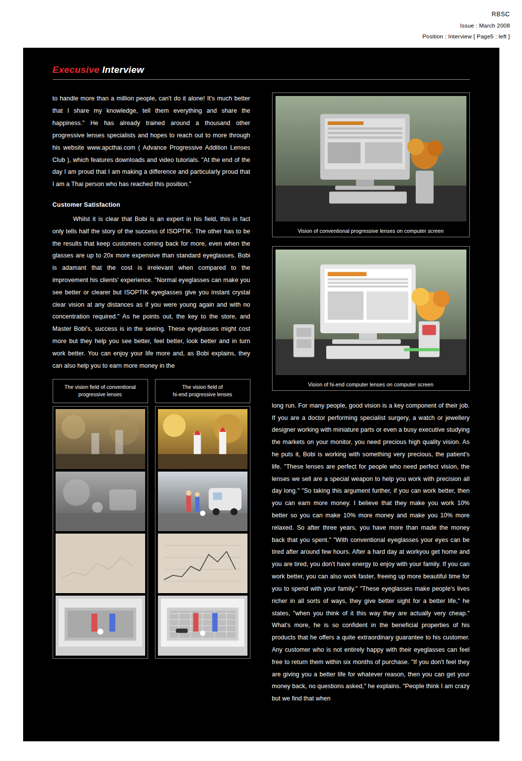RBSC
Issue : March 2008
Position : Interview [ Page5 : left ]
Execusive Interview
to handle more than a million people, can't do it alone! It's much better that I share my knowledge, tell them everything and share the happiness." He has already trained around a thousand other progressive lenses specialists and hopes to reach out to more through his website www.apcthai.com ( Advance Progressive Addition Lenses Club ), which features downloads and video tutorials. "At the end of the day I am proud that I am making a difference and particularly proud that I am a Thai person who has reached this position."
Customer Satisfaction
Whilst it is clear that Bobi is an expert in his field, this in fact only tells half the story of the success of ISOPTIK. The other has to be the results that keep customers coming back for more, even when the glasses are up to 20x more expensive than standard eyeglasses. Bobi is adamant that the cost is irrelevant when compared to the improvement his clients' experience. "Normal eyeglasses can make you see better or clearer but ISOPTIK eyeglasses give you instant crystal clear vision at any distances as if you were young again and with no concentration required." As he points out, the key to the store, and Master Bobi's, success is in the seeing. These eyeglasses might cost more but they help you see better, feel better, look better and in turn work better. You can enjoy your life more and, as Bobi explains, they can also help you to earn more money in the
The vision field of conventional
progressive lenses
The vision field of
hi-end progressive lenses
Vision of conventional progressive lenses on computer screen
Vision of hi-end computer lenses on computer screen
long run. For many people, good vision is a key component of their job. If you are a doctor performing specialist surgery, a watch or jewellery designer working with miniature parts or even a busy executive studying the markets on your monitor, you need precious high quality vision. As he puts it, Bobi is working with something very precious, the patient's life. "These lenses are perfect for people who need perfect vision, the lenses we sell are a special weapon to help you work with precision all day long." "So taking this argument further, if you can work better, then you can earn more money. I believe that they make you work 10% better so you can make 10% more money and make you 10% more relaxed. So after three years, you have more than made the money back that you spent." "With conventional eyeglasses your eyes can be tired after around few hours. After a hard day at workyou get home and you are tired, you don't have energy to enjoy with your family. If you can work better, you can also work faster, freeing up more beautiful time for you to spend with your family." "These eyeglasses make people's lives richer in all sorts of ways, they give better sight for a better life," he states, "when you think of it this way they are actually very cheap." What's more, he is so confident in the beneficial properties of his products that he offers a quite extraordinary guarantee to his customer. Any customer who is not entirely happy with their eyeglasses can feel free to return them within six months of purchase. "If you don't feel they are giving you a better life for whatever reason, then you can get your money back, no questions asked," he explains. "People think I am crazy but we find that when